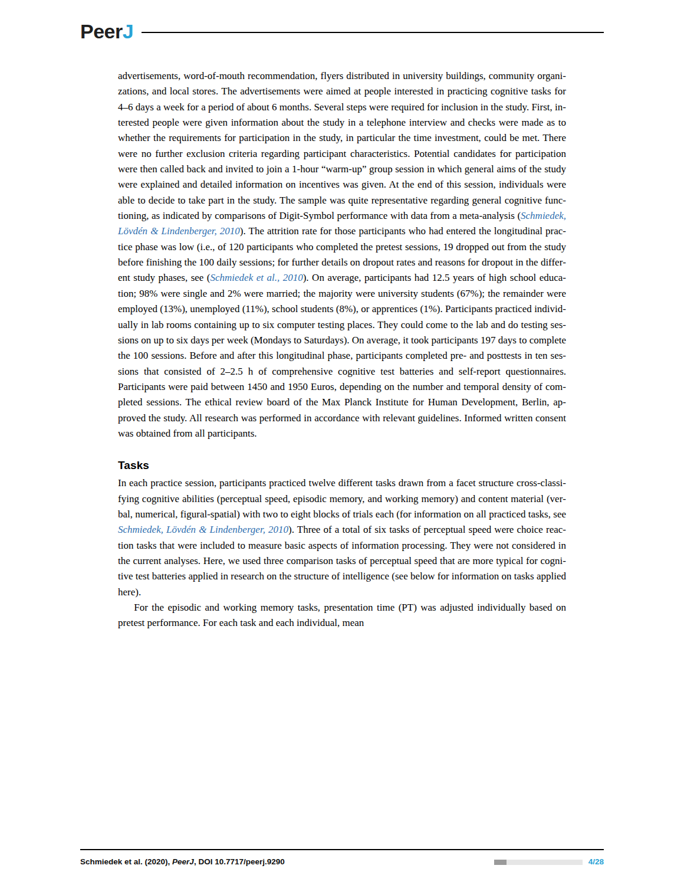Peer J
advertisements, word-of-mouth recommendation, flyers distributed in university buildings, community organizations, and local stores. The advertisements were aimed at people interested in practicing cognitive tasks for 4–6 days a week for a period of about 6 months. Several steps were required for inclusion in the study. First, interested people were given information about the study in a telephone interview and checks were made as to whether the requirements for participation in the study, in particular the time investment, could be met. There were no further exclusion criteria regarding participant characteristics. Potential candidates for participation were then called back and invited to join a 1-hour “warm-up” group session in which general aims of the study were explained and detailed information on incentives was given. At the end of this session, individuals were able to decide to take part in the study. The sample was quite representative regarding general cognitive functioning, as indicated by comparisons of Digit-Symbol performance with data from a meta-analysis (Schmiedek, Lövdén & Lindenberger, 2010). The attrition rate for those participants who had entered the longitudinal practice phase was low (i.e., of 120 participants who completed the pretest sessions, 19 dropped out from the study before finishing the 100 daily sessions; for further details on dropout rates and reasons for dropout in the different study phases, see (Schmiedek et al., 2010). On average, participants had 12.5 years of high school education; 98% were single and 2% were married; the majority were university students (67%); the remainder were employed (13%), unemployed (11%), school students (8%), or apprentices (1%). Participants practiced individually in lab rooms containing up to six computer testing places. They could come to the lab and do testing sessions on up to six days per week (Mondays to Saturdays). On average, it took participants 197 days to complete the 100 sessions. Before and after this longitudinal phase, participants completed pre- and posttests in ten sessions that consisted of 2–2.5 h of comprehensive cognitive test batteries and self-report questionnaires. Participants were paid between 1450 and 1950 Euros, depending on the number and temporal density of completed sessions. The ethical review board of the Max Planck Institute for Human Development, Berlin, approved the study. All research was performed in accordance with relevant guidelines. Informed written consent was obtained from all participants.
Tasks
In each practice session, participants practiced twelve different tasks drawn from a facet structure cross-classifying cognitive abilities (perceptual speed, episodic memory, and working memory) and content material (verbal, numerical, figural-spatial) with two to eight blocks of trials each (for information on all practiced tasks, see Schmiedek, Lövdén & Lindenberger, 2010). Three of a total of six tasks of perceptual speed were choice reaction tasks that were included to measure basic aspects of information processing. They were not considered in the current analyses. Here, we used three comparison tasks of perceptual speed that are more typical for cognitive test batteries applied in research on the structure of intelligence (see below for information on tasks applied here).
For the episodic and working memory tasks, presentation time (PT) was adjusted individually based on pretest performance. For each task and each individual, mean
Schmiedek et al. (2020), PeerJ, DOI 10.7717/peerj.9290
4/28